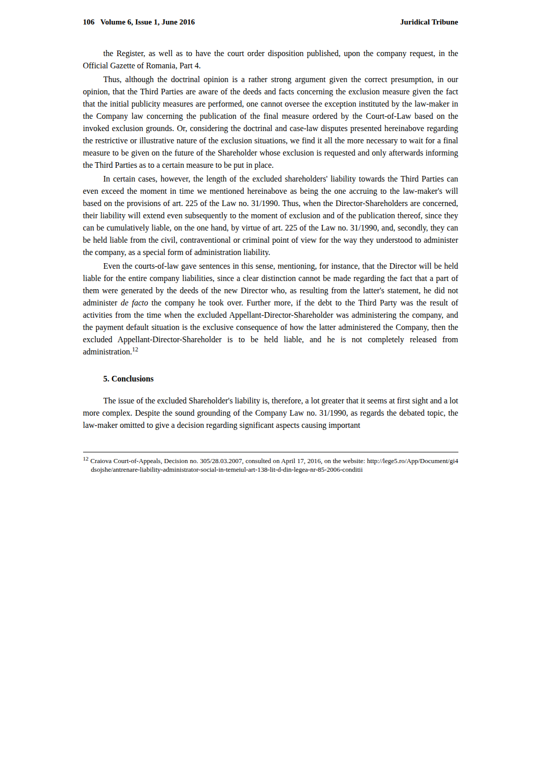106 Volume 6, Issue 1, June 2016 Juridical Tribune
the Register, as well as to have the court order disposition published, upon the company request, in the Official Gazette of Romania, Part 4.
Thus, although the doctrinal opinion is a rather strong argument given the correct presumption, in our opinion, that the Third Parties are aware of the deeds and facts concerning the exclusion measure given the fact that the initial publicity measures are performed, one cannot oversee the exception instituted by the law-maker in the Company law concerning the publication of the final measure ordered by the Court-of-Law based on the invoked exclusion grounds. Or, considering the doctrinal and case-law disputes presented hereinabove regarding the restrictive or illustrative nature of the exclusion situations, we find it all the more necessary to wait for a final measure to be given on the future of the Shareholder whose exclusion is requested and only afterwards informing the Third Parties as to a certain measure to be put in place.
In certain cases, however, the length of the excluded shareholders' liability towards the Third Parties can even exceed the moment in time we mentioned hereinabove as being the one accruing to the law-maker's will based on the provisions of art. 225 of the Law no. 31/1990. Thus, when the Director-Shareholders are concerned, their liability will extend even subsequently to the moment of exclusion and of the publication thereof, since they can be cumulatively liable, on the one hand, by virtue of art. 225 of the Law no. 31/1990, and, secondly, they can be held liable from the civil, contraventional or criminal point of view for the way they understood to administer the company, as a special form of administration liability.
Even the courts-of-law gave sentences in this sense, mentioning, for instance, that the Director will be held liable for the entire company liabilities, since a clear distinction cannot be made regarding the fact that a part of them were generated by the deeds of the new Director who, as resulting from the latter's statement, he did not administer de facto the company he took over. Further more, if the debt to the Third Party was the result of activities from the time when the excluded Appellant-Director-Shareholder was administering the company, and the payment default situation is the exclusive consequence of how the latter administered the Company, then the excluded Appellant-Director-Shareholder is to be held liable, and he is not completely released from administration.12
5. Conclusions
The issue of the excluded Shareholder's liability is, therefore, a lot greater that it seems at first sight and a lot more complex. Despite the sound grounding of the Company Law no. 31/1990, as regards the debated topic, the law-maker omitted to give a decision regarding significant aspects causing important
12 Craiova Court-of-Appeals, Decision no. 305/28.03.2007, consulted on April 17, 2016, on the website: http://lege5.ro/App/Document/gi4dsojshe/antrenare-liability-administrator-social-in-temeiul-art-138-lit-d-din-legea-nr-85-2006-conditii